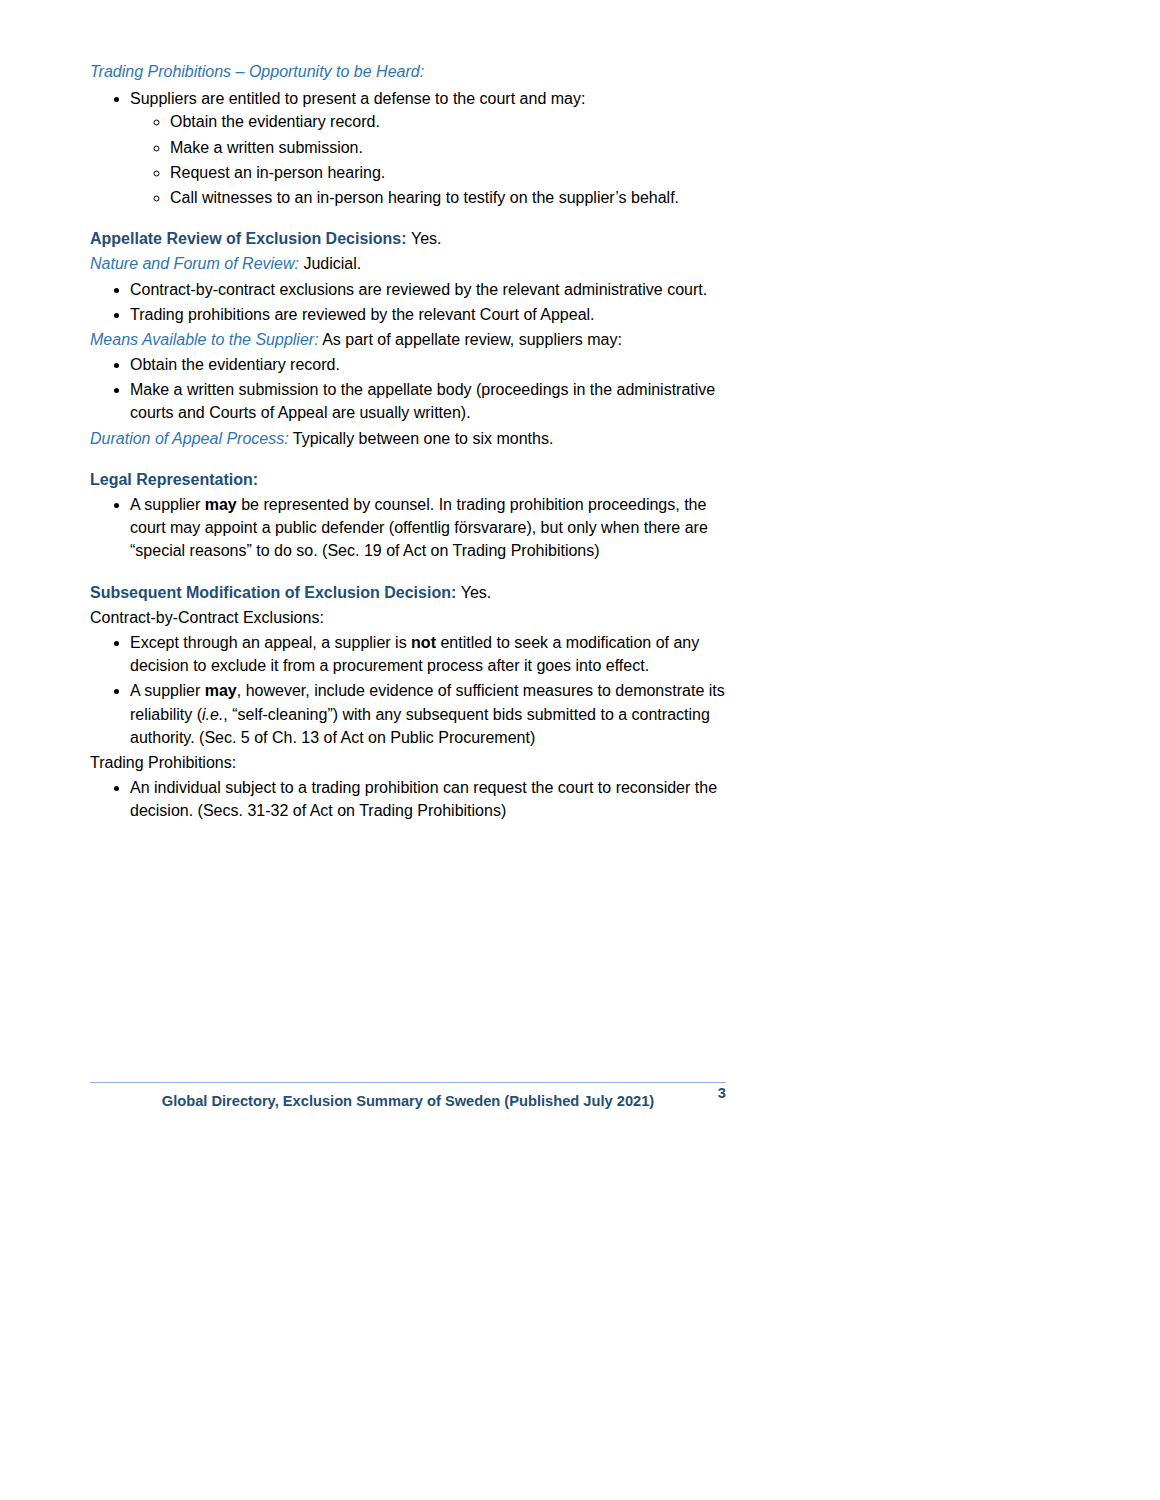Trading Prohibitions – Opportunity to be Heard:
Suppliers are entitled to present a defense to the court and may:
Obtain the evidentiary record.
Make a written submission.
Request an in-person hearing.
Call witnesses to an in-person hearing to testify on the supplier’s behalf.
Appellate Review of Exclusion Decisions: Yes.
Nature and Forum of Review: Judicial.
Contract-by-contract exclusions are reviewed by the relevant administrative court.
Trading prohibitions are reviewed by the relevant Court of Appeal.
Means Available to the Supplier: As part of appellate review, suppliers may:
Obtain the evidentiary record.
Make a written submission to the appellate body (proceedings in the administrative courts and Courts of Appeal are usually written).
Duration of Appeal Process: Typically between one to six months.
Legal Representation:
A supplier may be represented by counsel. In trading prohibition proceedings, the court may appoint a public defender (offentlig försvarare), but only when there are “special reasons” to do so. (Sec. 19 of Act on Trading Prohibitions)
Subsequent Modification of Exclusion Decision: Yes.
Contract-by-Contract Exclusions:
Except through an appeal, a supplier is not entitled to seek a modification of any decision to exclude it from a procurement process after it goes into effect.
A supplier may, however, include evidence of sufficient measures to demonstrate its reliability (i.e., “self-cleaning”) with any subsequent bids submitted to a contracting authority. (Sec. 5 of Ch. 13 of Act on Public Procurement)
Trading Prohibitions:
An individual subject to a trading prohibition can request the court to reconsider the decision. (Secs. 31-32 of Act on Trading Prohibitions)
Global Directory, Exclusion Summary of Sweden (Published July 2021)
3